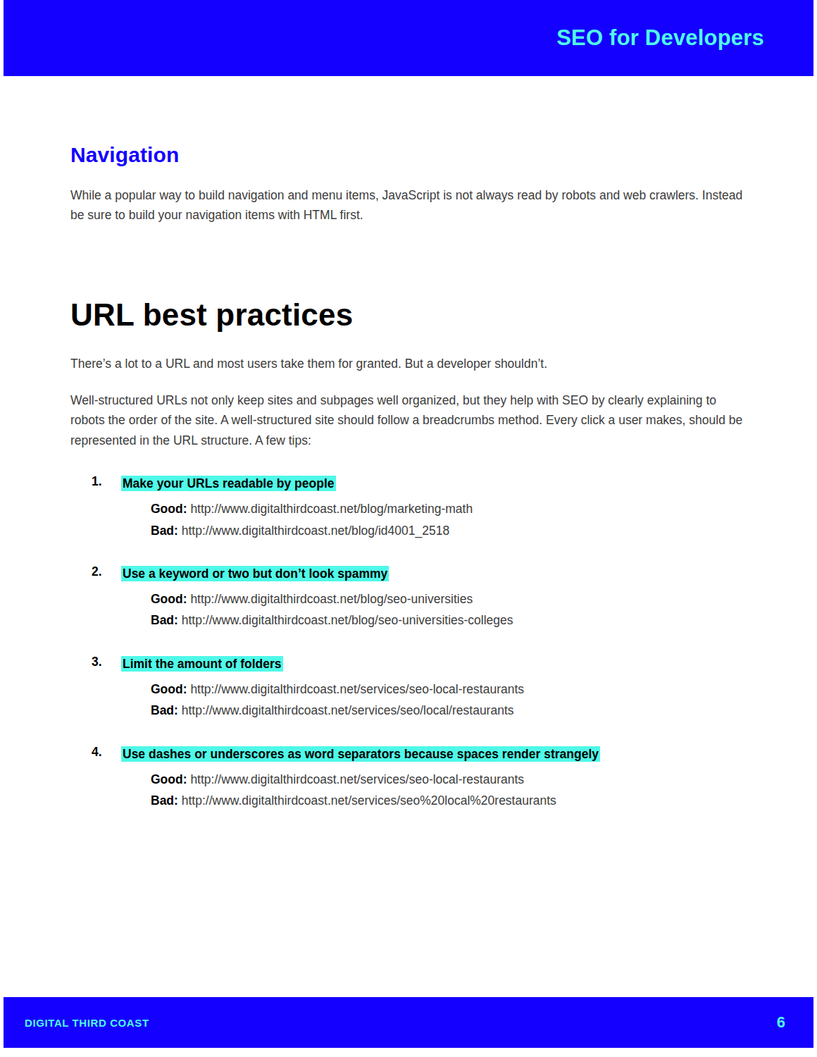SEO for Developers
Navigation
While a popular way to build navigation and menu items, JavaScript is not always read by robots and web crawlers. Instead be sure to build your navigation items with HTML first.
URL best practices
There’s a lot to a URL and most users take them for granted. But a developer shouldn’t.
Well-structured URLs not only keep sites and subpages well organized, but they help with SEO by clearly explaining to robots the order of the site. A well-structured site should follow a breadcrumbs method. Every click a user makes, should be represented in the URL structure. A few tips:
Make your URLs readable by people
Good: http://www.digitalthirdcoast.net/blog/marketing-math
Bad: http://www.digitalthirdcoast.net/blog/id4001_2518
Use a keyword or two but don’t look spammy
Good: http://www.digitalthirdcoast.net/blog/seo-universities
Bad: http://www.digitalthirdcoast.net/blog/seo-universities-colleges
Limit the amount of folders
Good: http://www.digitalthirdcoast.net/services/seo-local-restaurants
Bad: http://www.digitalthirdcoast.net/services/seo/local/restaurants
Use dashes or underscores as word separators because spaces render strangely
Good: http://www.digitalthirdcoast.net/services/seo-local-restaurants
Bad: http://www.digitalthirdcoast.net/services/seo%20local%20restaurants
DIGITAL THIRD COAST 6